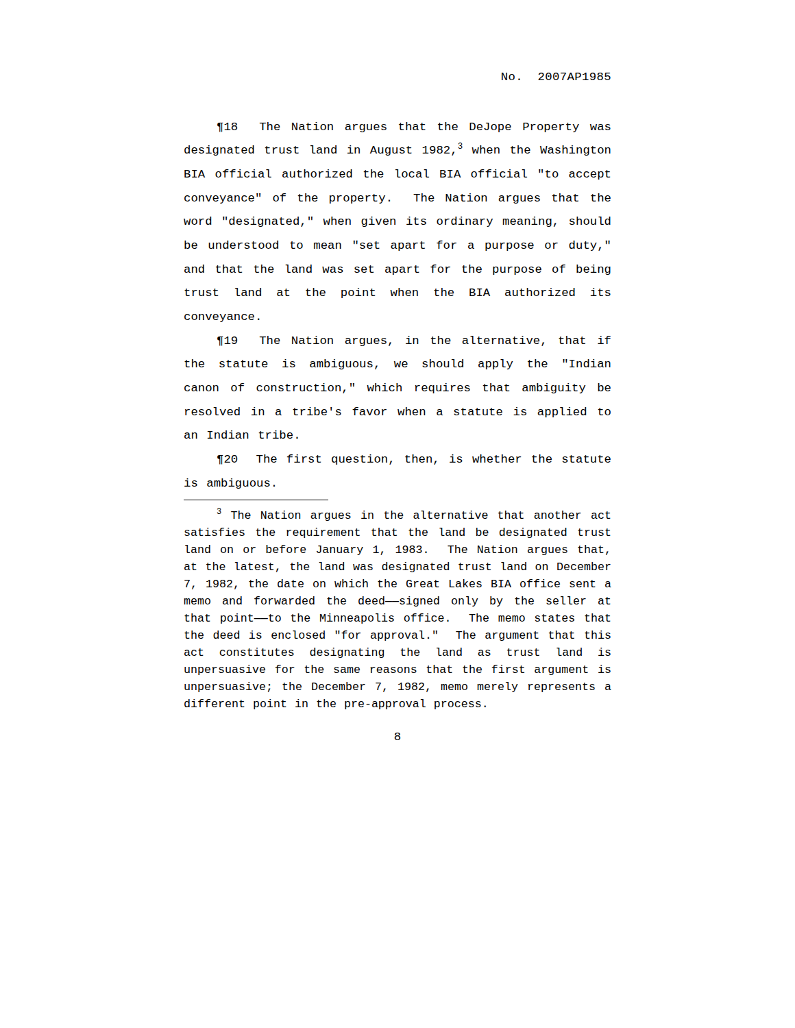No. 2007AP1985
¶18 The Nation argues that the DeJope Property was designated trust land in August 1982,3 when the Washington BIA official authorized the local BIA official "to accept conveyance" of the property. The Nation argues that the word "designated," when given its ordinary meaning, should be understood to mean "set apart for a purpose or duty," and that the land was set apart for the purpose of being trust land at the point when the BIA authorized its conveyance.
¶19 The Nation argues, in the alternative, that if the statute is ambiguous, we should apply the "Indian canon of construction," which requires that ambiguity be resolved in a tribe's favor when a statute is applied to an Indian tribe.
¶20 The first question, then, is whether the statute is ambiguous.
3 The Nation argues in the alternative that another act satisfies the requirement that the land be designated trust land on or before January 1, 1983. The Nation argues that, at the latest, the land was designated trust land on December 7, 1982, the date on which the Great Lakes BIA office sent a memo and forwarded the deed——signed only by the seller at that point——to the Minneapolis office. The memo states that the deed is enclosed "for approval." The argument that this act constitutes designating the land as trust land is unpersuasive for the same reasons that the first argument is unpersuasive; the December 7, 1982, memo merely represents a different point in the pre-approval process.
8